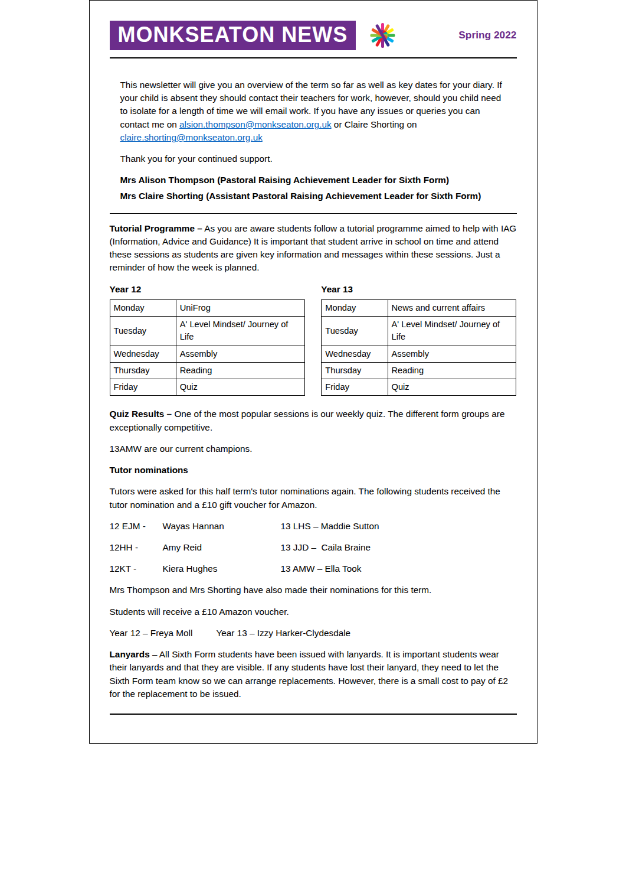MONKSEATON NEWS
Spring 2022
This newsletter will give you an overview of the term so far as well as key dates for your diary. If your child is absent they should contact their teachers for work, however, should you child need to isolate for a length of time we will email work. If you have any issues or queries you can contact me on alsion.thompson@monkseaton.org.uk or Claire Shorting on claire.shorting@monkseaton.org.uk
Thank you for your continued support.
Mrs Alison Thompson (Pastoral Raising Achievement Leader for Sixth Form)
Mrs Claire Shorting (Assistant Pastoral Raising Achievement Leader for Sixth Form)
Tutorial Programme – As you are aware students follow a tutorial programme aimed to help with IAG (Information, Advice and Guidance) It is important that student arrive in school on time and attend these sessions as students are given key information and messages within these sessions. Just a reminder of how the week is planned.
Year 12
Year 13
| Monday | UniFrog |
| Tuesday | A' Level Mindset/ Journey of Life |
| Wednesday | Assembly |
| Thursday | Reading |
| Friday | Quiz |
| Monday | News and current affairs |
| Tuesday | A' Level Mindset/ Journey of Life |
| Wednesday | Assembly |
| Thursday | Reading |
| Friday | Quiz |
Quiz Results – One of the most popular sessions is our weekly quiz. The different form groups are exceptionally competitive.
13AMW are our current champions.
Tutor nominations
Tutors were asked for this half term's tutor nominations again. The following students received the tutor nomination and a £10 gift voucher for Amazon.
12 EJM -
Wayas Hannan
13 LHS – Maddie Sutton
12HH -
Amy Reid
13 JJD – Caila Braine
12KT -
Kiera Hughes
13 AMW – Ella Took
Mrs Thompson and Mrs Shorting have also made their nominations for this term.
Students will receive a £10 Amazon voucher.
Year 12 – Freya Moll Year 13 – Izzy Harker-Clydesdale
Lanyards – All Sixth Form students have been issued with lanyards. It is important students wear their lanyards and that they are visible. If any students have lost their lanyard, they need to let the Sixth Form team know so we can arrange replacements. However, there is a small cost to pay of £2 for the replacement to be issued.